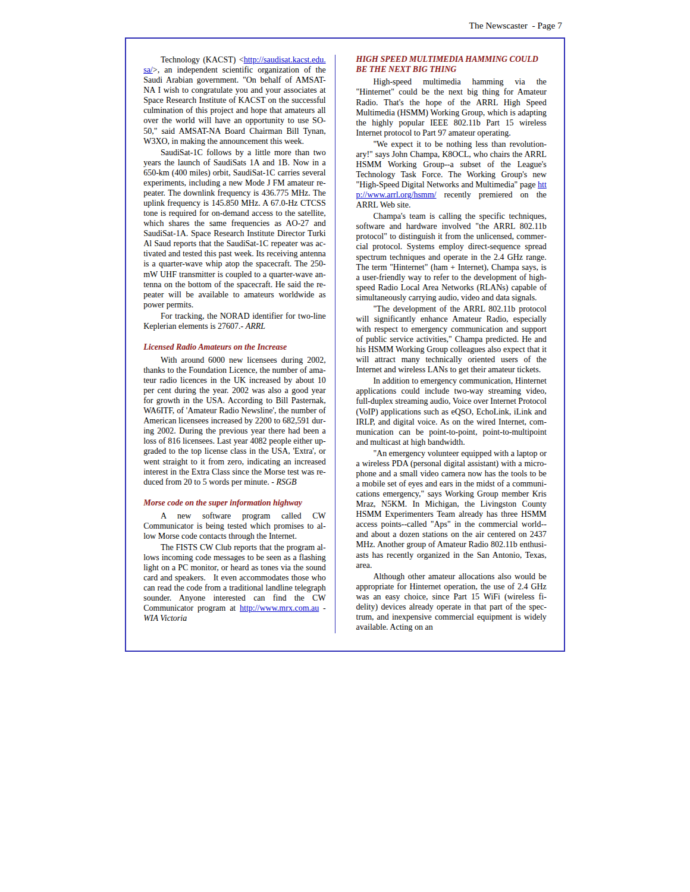The Newscaster - Page 7
Technology (KACST) <http://saudisat.kacst.edu.sa/>, an independent scientific organization of the Saudi Arabian government. "On behalf of AMSAT-NA I wish to congratulate you and your associates at Space Research Institute of KACST on the successful culmination of this project and hope that amateurs all over the world will have an opportunity to use SO-50," said AMSAT-NA Board Chairman Bill Tynan, W3XO, in making the announcement this week.
SaudiSat-1C follows by a little more than two years the launch of SaudiSats 1A and 1B. Now in a 650-km (400 miles) orbit, SaudiSat-1C carries several experiments, including a new Mode J FM amateur repeater. The downlink frequency is 436.775 MHz. The uplink frequency is 145.850 MHz. A 67.0-Hz CTCSS tone is required for on-demand access to the satellite, which shares the same frequencies as AO-27 and SaudiSat-1A. Space Research Institute Director Turki Al Saud reports that the SaudiSat-1C repeater was activated and tested this past week. Its receiving antenna is a quarter-wave whip atop the spacecraft. The 250-mW UHF transmitter is coupled to a quarter-wave antenna on the bottom of the spacecraft. He said the repeater will be available to amateurs worldwide as power permits.
For tracking, the NORAD identifier for two-line Keplerian elements is 27607.- ARRL
Licensed Radio Amateurs on the Increase
With around 6000 new licensees during 2002, thanks to the Foundation Licence, the number of amateur radio licences in the UK increased by about 10 per cent during the year. 2002 was also a good year for growth in the USA. According to Bill Pasternak, WA6ITF, of 'Amateur Radio Newsline', the number of American licensees increased by 2200 to 682,591 during 2002. During the previous year there had been a loss of 816 licensees. Last year 4082 people either upgraded to the top license class in the USA, 'Extra', or went straight to it from zero, indicating an increased interest in the Extra Class since the Morse test was reduced from 20 to 5 words per minute. - RSGB
Morse code on the super information highway
A new software program called CW Communicator is being tested which promises to allow Morse code contacts through the Internet.
The FISTS CW Club reports that the program allows incoming code messages to be seen as a flashing light on a PC monitor, or heard as tones via the sound card and speakers. It even accommodates those who can read the code from a traditional landline telegraph sounder. Anyone interested can find the CW Communicator program at http://www.mrx.com.au - WIA Victoria
High Speed Multimedia Hamming Could Be The Next Big Thing
High-speed multimedia hamming via the "Hinternet" could be the next big thing for Amateur Radio. That's the hope of the ARRL High Speed Multimedia (HSMM) Working Group, which is adapting the highly popular IEEE 802.11b Part 15 wireless Internet protocol to Part 97 amateur operating.
"We expect it to be nothing less than revolutionary!" says John Champa, K8OCL, who chairs the ARRL HSMM Working Group--a subset of the League's Technology Task Force. The Working Group's new "High-Speed Digital Networks and Multimedia" page http://www.arrl.org/hsmm/ recently premiered on the ARRL Web site.
Champa's team is calling the specific techniques, software and hardware involved "the ARRL 802.11b protocol" to distinguish it from the unlicensed, commercial protocol. Systems employ direct-sequence spread spectrum techniques and operate in the 2.4 GHz range. The term "Hinternet" (ham + Internet), Champa says, is a user-friendly way to refer to the development of high-speed Radio Local Area Networks (RLANs) capable of simultaneously carrying audio, video and data signals.
"The development of the ARRL 802.11b protocol will significantly enhance Amateur Radio, especially with respect to emergency communication and support of public service activities," Champa predicted. He and his HSMM Working Group colleagues also expect that it will attract many technically oriented users of the Internet and wireless LANs to get their amateur tickets.
In addition to emergency communication, Hinternet applications could include two-way streaming video, full-duplex streaming audio, Voice over Internet Protocol (VoIP) applications such as eQSO, EchoLink, iLink and IRLP, and digital voice. As on the wired Internet, communication can be point-to-point, point-to-multipoint and multicast at high bandwidth.
"An emergency volunteer equipped with a laptop or a wireless PDA (personal digital assistant) with a microphone and a small video camera now has the tools to be a mobile set of eyes and ears in the midst of a communications emergency," says Working Group member Kris Mraz, N5KM. In Michigan, the Livingston County HSMM Experimenters Team already has three HSMM access points--called "Aps" in the commercial world--and about a dozen stations on the air centered on 2437 MHz. Another group of Amateur Radio 802.11b enthusiasts has recently organized in the San Antonio, Texas, area.
Although other amateur allocations also would be appropriate for Hinternet operation, the use of 2.4 GHz was an easy choice, since Part 15 WiFi (wireless fidelity) devices already operate in that part of the spectrum, and inexpensive commercial equipment is widely available. Acting on an